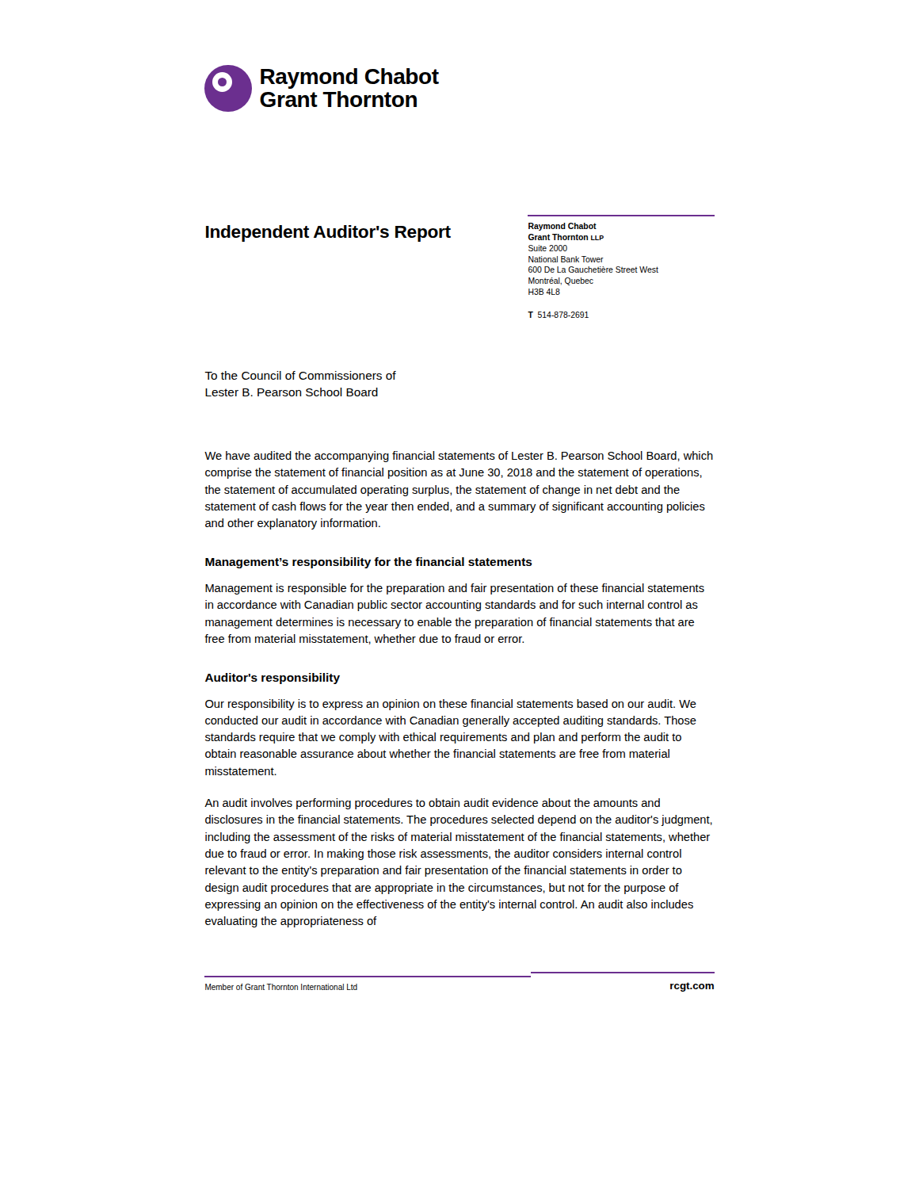Raymond Chabot
Grant Thornton
Independent Auditor's Report
Raymond Chabot
Grant Thornton LLP
Suite 2000
National Bank Tower
600 De La Gauchetière Street West
Montréal, Quebec
H3B 4L8
T 514-878-2691
To the Council of Commissioners of
Lester B. Pearson School Board
We have audited the accompanying financial statements of Lester B. Pearson School Board, which comprise the statement of financial position as at June 30, 2018 and the statement of operations, the statement of accumulated operating surplus, the statement of change in net debt and the statement of cash flows for the year then ended, and a summary of significant accounting policies and other explanatory information.
Management’s responsibility for the financial statements
Management is responsible for the preparation and fair presentation of these financial statements in accordance with Canadian public sector accounting standards and for such internal control as management determines is necessary to enable the preparation of financial statements that are free from material misstatement, whether due to fraud or error.
Auditor's responsibility
Our responsibility is to express an opinion on these financial statements based on our audit. We conducted our audit in accordance with Canadian generally accepted auditing standards. Those standards require that we comply with ethical requirements and plan and perform the audit to obtain reasonable assurance about whether the financial statements are free from material misstatement.
An audit involves performing procedures to obtain audit evidence about the amounts and disclosures in the financial statements. The procedures selected depend on the auditor's judgment, including the assessment of the risks of material misstatement of the financial statements, whether due to fraud or error. In making those risk assessments, the auditor considers internal control relevant to the entity's preparation and fair presentation of the financial statements in order to design audit procedures that are appropriate in the circumstances, but not for the purpose of expressing an opinion on the effectiveness of the entity's internal control. An audit also includes evaluating the appropriateness of
Member of Grant Thornton International Ltd
rcgt.com